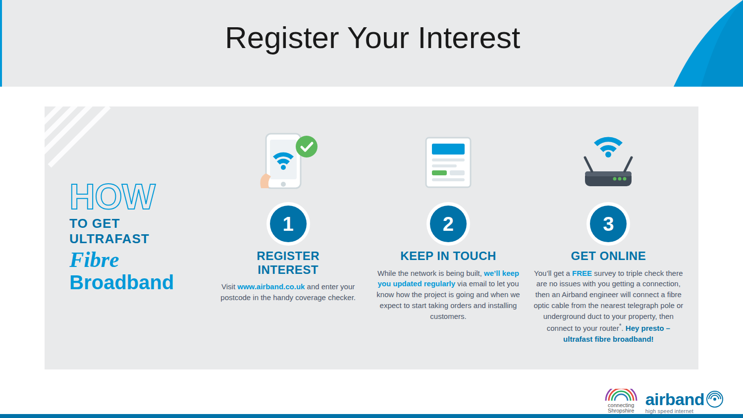Register Your Interest
HOW
TO GET
ULTRAFAST
Fibre
Broadband
1
Register
Interest
Visit www.airband.co.uk and enter your postcode in the handy coverage checker.
2
Keep in Touch
While the network is being built, we’ll keep you updated regularly via email to let you know how the project is going and when we expect to start taking orders and installing customers.
3
Get Online
You’ll get a FREE survey to triple check there are no issues with you getting a connection, then an Airband engineer will connect a fibre optic cable from the nearest telegraph pole or underground duct to your property, then connect to your router*. Hey presto – ultrafast fibre broadband!
connecting
Shropshire
airband
high speed internet